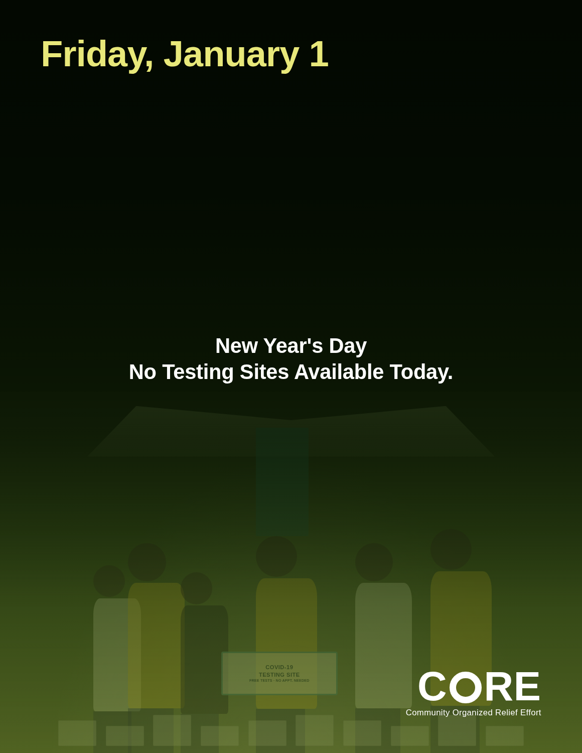COVID-19 TESTING SITE FREE TESTS · NO APPT. NEEDED
Friday, January 1
New Year's Day No Testing Sites Available Today.
C RE
Community Organized Relief Effort